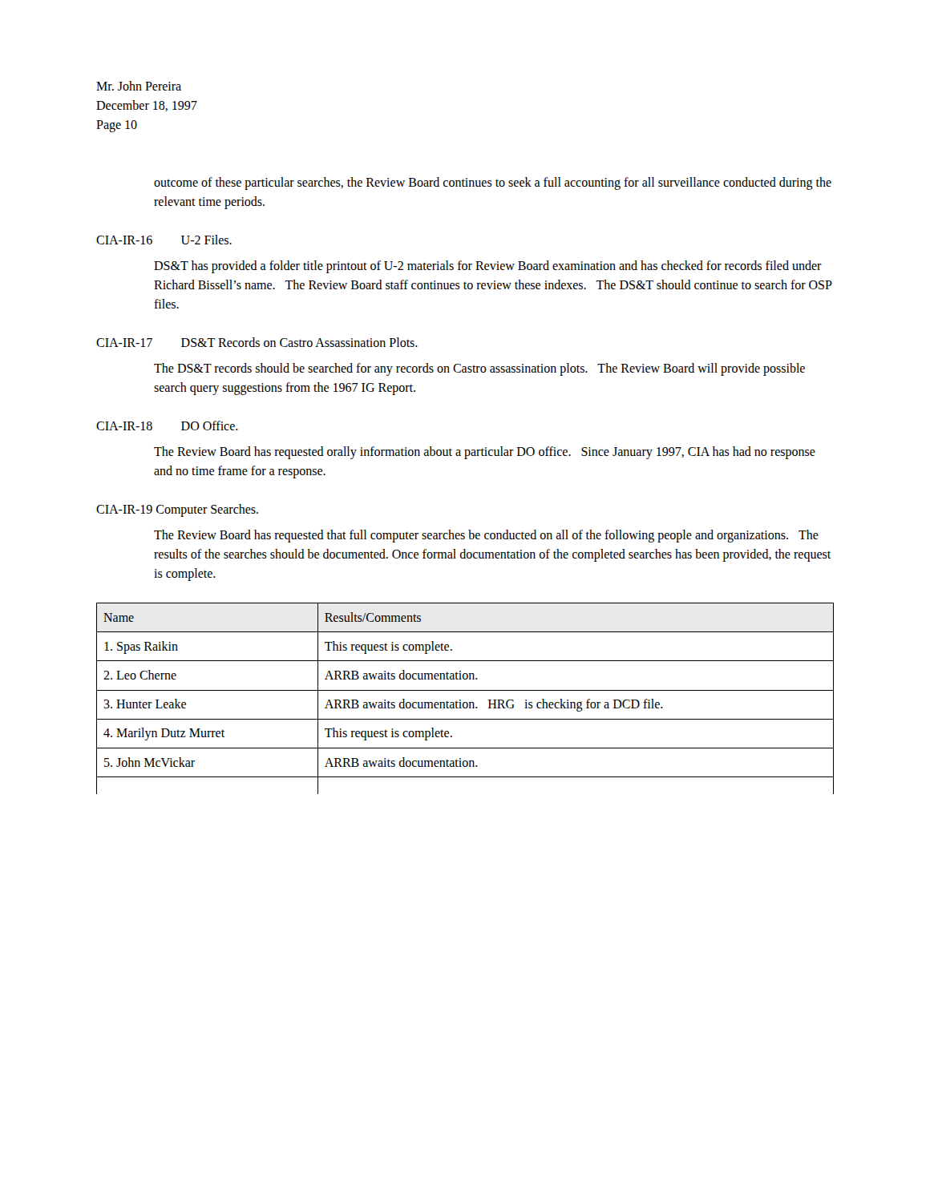Mr. John Pereira
December 18, 1997
Page 10
outcome of these particular searches, the Review Board continues to seek a full accounting for all surveillance conducted during the relevant time periods.
CIA-IR-16 U-2 Files.
DS&T has provided a folder title printout of U-2 materials for Review Board examination and has checked for records filed under Richard Bissell’s name. The Review Board staff continues to review these indexes. The DS&T should continue to search for OSP files.
CIA-IR-17 DS&T Records on Castro Assassination Plots.
The DS&T records should be searched for any records on Castro assassination plots. The Review Board will provide possible search query suggestions from the 1967 IG Report.
CIA-IR-18 DO Office.
The Review Board has requested orally information about a particular DO office. Since January 1997, CIA has had no response and no time frame for a response.
CIA-IR-19 Computer Searches.
The Review Board has requested that full computer searches be conducted on all of the following people and organizations. The results of the searches should be documented. Once formal documentation of the completed searches has been provided, the request is complete.
| Name | Results/Comments |
| --- | --- |
| 1. Spas Raikin | This request is complete. |
| 2. Leo Cherne | ARRB awaits documentation. |
| 3. Hunter Leake | ARRB awaits documentation. HRG is checking for a DCD file. |
| 4. Marilyn Dutz Murret | This request is complete. |
| 5. John McVickar | ARRB awaits documentation. |